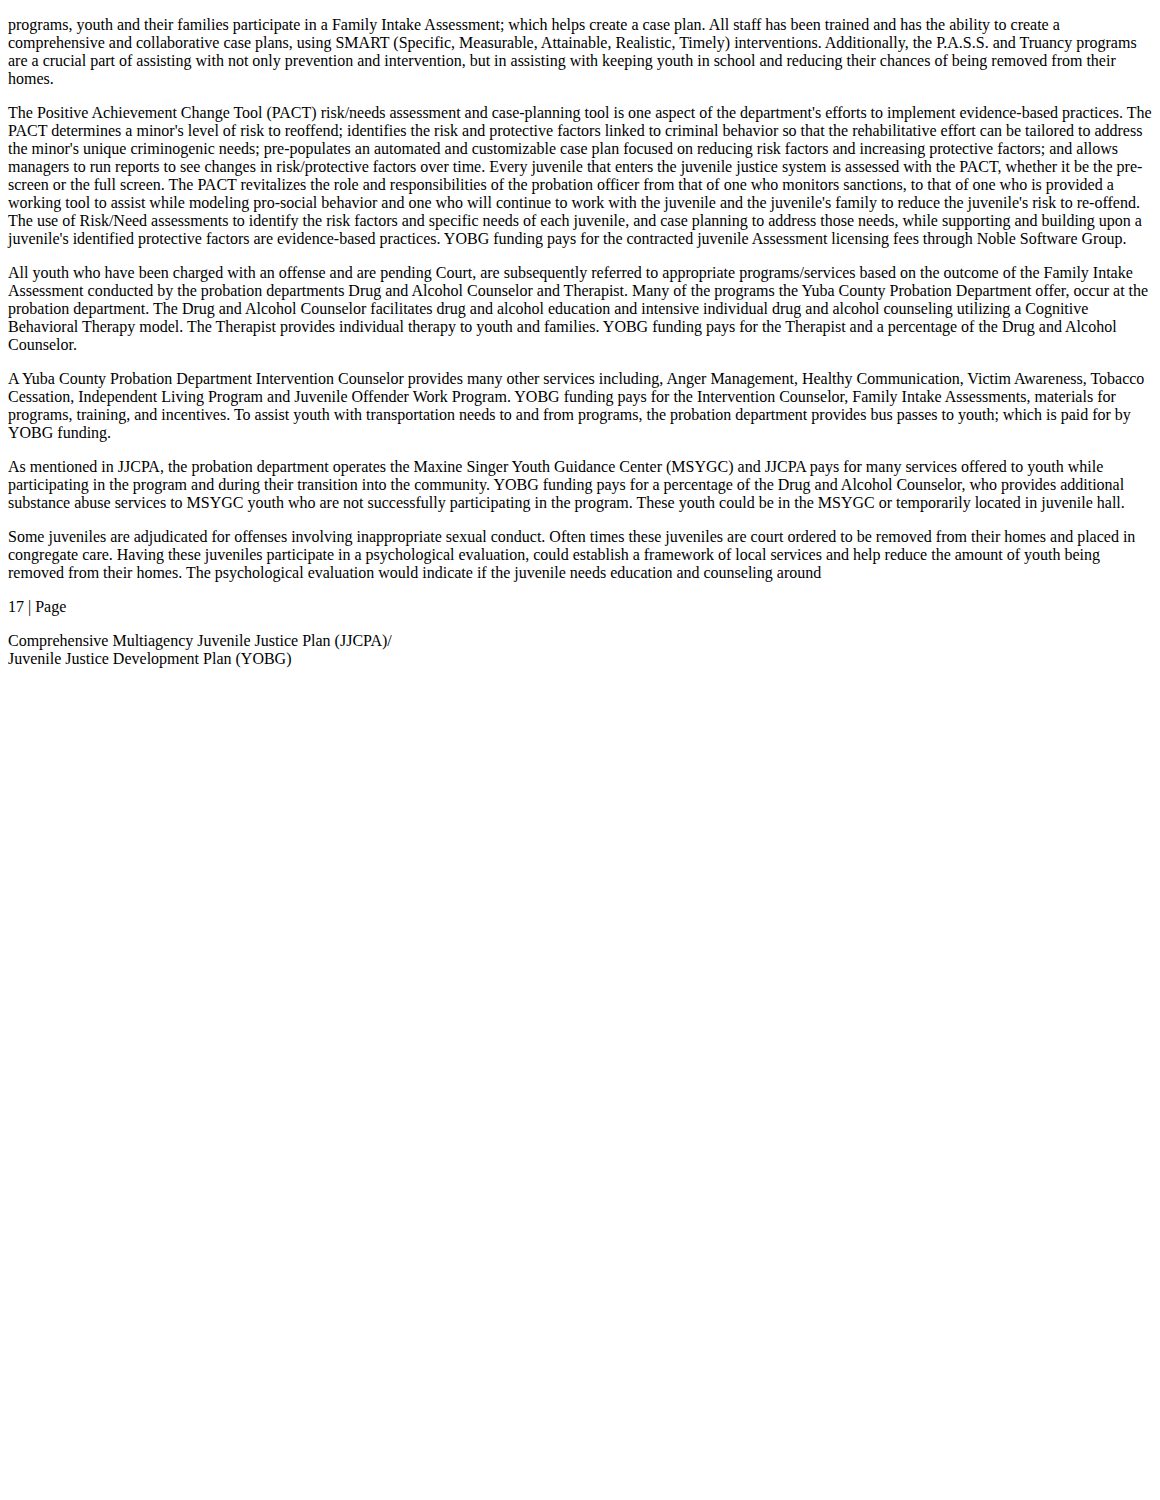programs, youth and their families participate in a Family Intake Assessment; which helps create a case plan. All staff has been trained and has the ability to create a comprehensive and collaborative case plans, using SMART (Specific, Measurable, Attainable, Realistic, Timely) interventions. Additionally, the P.A.S.S. and Truancy programs are a crucial part of assisting with not only prevention and intervention, but in assisting with keeping youth in school and reducing their chances of being removed from their homes.
The Positive Achievement Change Tool (PACT) risk/needs assessment and case-planning tool is one aspect of the department's efforts to implement evidence-based practices. The PACT determines a minor's level of risk to reoffend; identifies the risk and protective factors linked to criminal behavior so that the rehabilitative effort can be tailored to address the minor's unique criminogenic needs; pre-populates an automated and customizable case plan focused on reducing risk factors and increasing protective factors; and allows managers to run reports to see changes in risk/protective factors over time. Every juvenile that enters the juvenile justice system is assessed with the PACT, whether it be the pre-screen or the full screen. The PACT revitalizes the role and responsibilities of the probation officer from that of one who monitors sanctions, to that of one who is provided a working tool to assist while modeling pro-social behavior and one who will continue to work with the juvenile and the juvenile's family to reduce the juvenile's risk to re-offend. The use of Risk/Need assessments to identify the risk factors and specific needs of each juvenile, and case planning to address those needs, while supporting and building upon a juvenile's identified protective factors are evidence-based practices. YOBG funding pays for the contracted juvenile Assessment licensing fees through Noble Software Group.
All youth who have been charged with an offense and are pending Court, are subsequently referred to appropriate programs/services based on the outcome of the Family Intake Assessment conducted by the probation departments Drug and Alcohol Counselor and Therapist. Many of the programs the Yuba County Probation Department offer, occur at the probation department. The Drug and Alcohol Counselor facilitates drug and alcohol education and intensive individual drug and alcohol counseling utilizing a Cognitive Behavioral Therapy model. The Therapist provides individual therapy to youth and families. YOBG funding pays for the Therapist and a percentage of the Drug and Alcohol Counselor.
A Yuba County Probation Department Intervention Counselor provides many other services including, Anger Management, Healthy Communication, Victim Awareness, Tobacco Cessation, Independent Living Program and Juvenile Offender Work Program. YOBG funding pays for the Intervention Counselor, Family Intake Assessments, materials for programs, training, and incentives. To assist youth with transportation needs to and from programs, the probation department provides bus passes to youth; which is paid for by YOBG funding.
As mentioned in JJCPA, the probation department operates the Maxine Singer Youth Guidance Center (MSYGC) and JJCPA pays for many services offered to youth while participating in the program and during their transition into the community. YOBG funding pays for a percentage of the Drug and Alcohol Counselor, who provides additional substance abuse services to MSYGC youth who are not successfully participating in the program. These youth could be in the MSYGC or temporarily located in juvenile hall.
Some juveniles are adjudicated for offenses involving inappropriate sexual conduct. Often times these juveniles are court ordered to be removed from their homes and placed in congregate care. Having these juveniles participate in a psychological evaluation, could establish a framework of local services and help reduce the amount of youth being removed from their homes. The psychological evaluation would indicate if the juvenile needs education and counseling around
17 | Page
Comprehensive Multiagency Juvenile Justice Plan (JJCPA)/
Juvenile Justice Development Plan (YOBG)